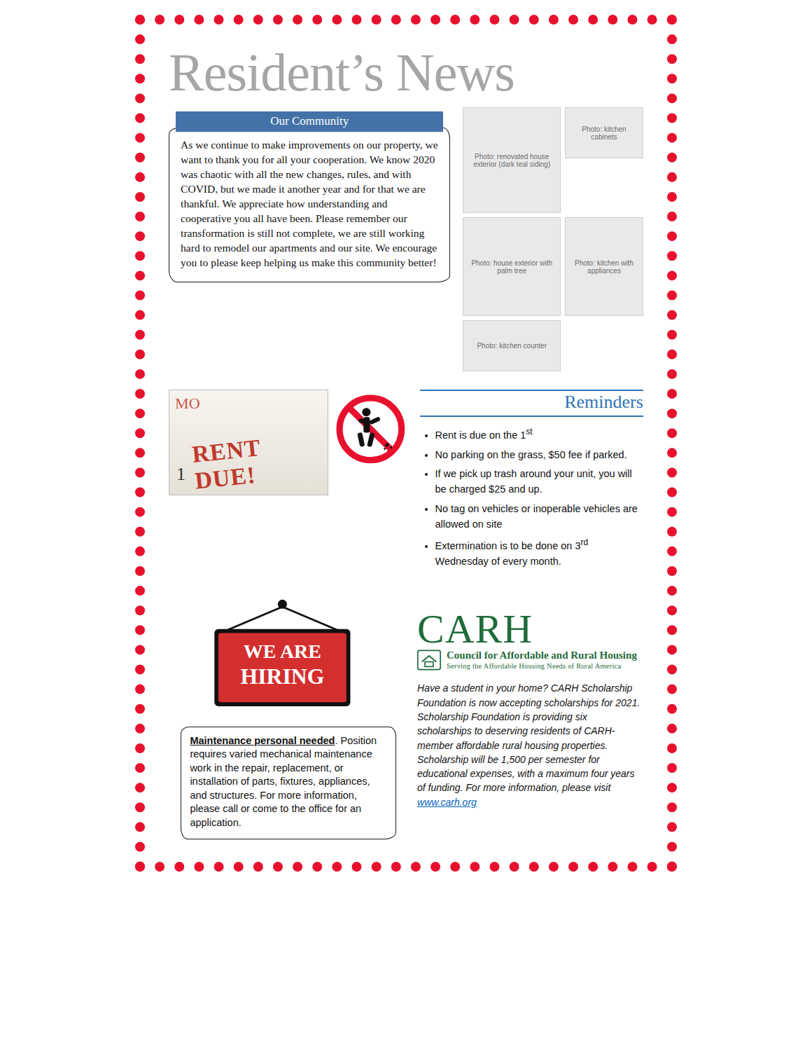Resident’s News
Our Community
As we continue to make improvements on our property, we want to thank you for all your cooperation. We know 2020 was chaotic with all the new changes, rules, and with COVID, but we made it another year and for that we are thankful. We appreciate how understanding and cooperative you all have been. Please remember our transformation is still not complete, we are still working hard to remodel our apartments and our site. We encourage you to please keep helping us make this community better!
Photo: renovated house exterior (dark teal siding)
Photo: kitchen cabinets
Photo: house exterior with palm tree
Photo: kitchen counter
Photo: kitchen with appliances
MO
1
RENT DUE!
Reminders
Rent is due on the 1st
No parking on the grass, $50 fee if parked.
If we pick up trash around your unit, you will be charged $25 and up.
No tag on vehicles or inoperable vehicles are allowed on site
Extermination is to be done on 3rd Wednesday of every month.
WE ARE HIRING
Maintenance personal needed. Position requires varied mechanical maintenance work in the repair, replacement, or installation of parts, fixtures, appliances, and structures. For more information, please call or come to the office for an application.
CARH
Council for Affordable and Rural Housing
Serving the Affordable Housing Needs of Rural America
Have a student in your home? CARH Scholarship Foundation is now accepting scholarships for 2021. Scholarship Foundation is providing six scholarships to deserving residents of CARH-member affordable rural housing properties. Scholarship will be 1,500 per semester for educational expenses, with a maximum four years of funding. For more information, please visit www.carh.org